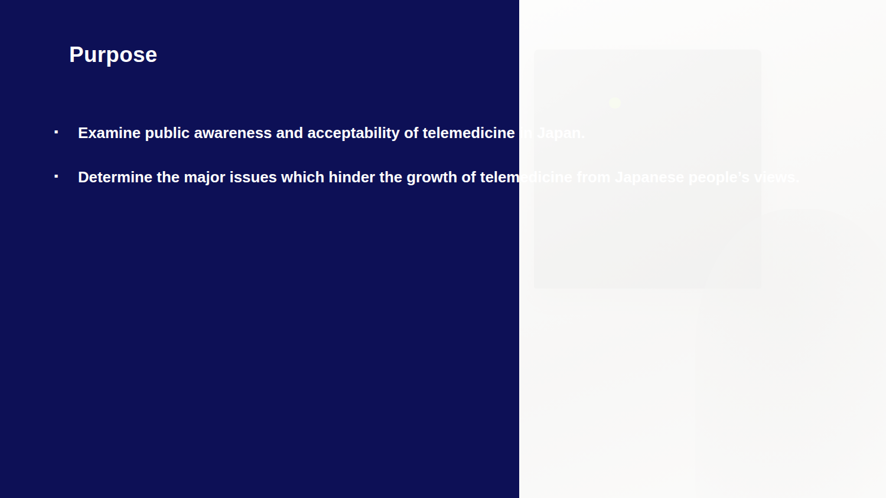Purpose
Examine public awareness and acceptability of telemedicine in Japan.
Determine the major issues which hinder the growth of telemedicine from Japanese people’s views.